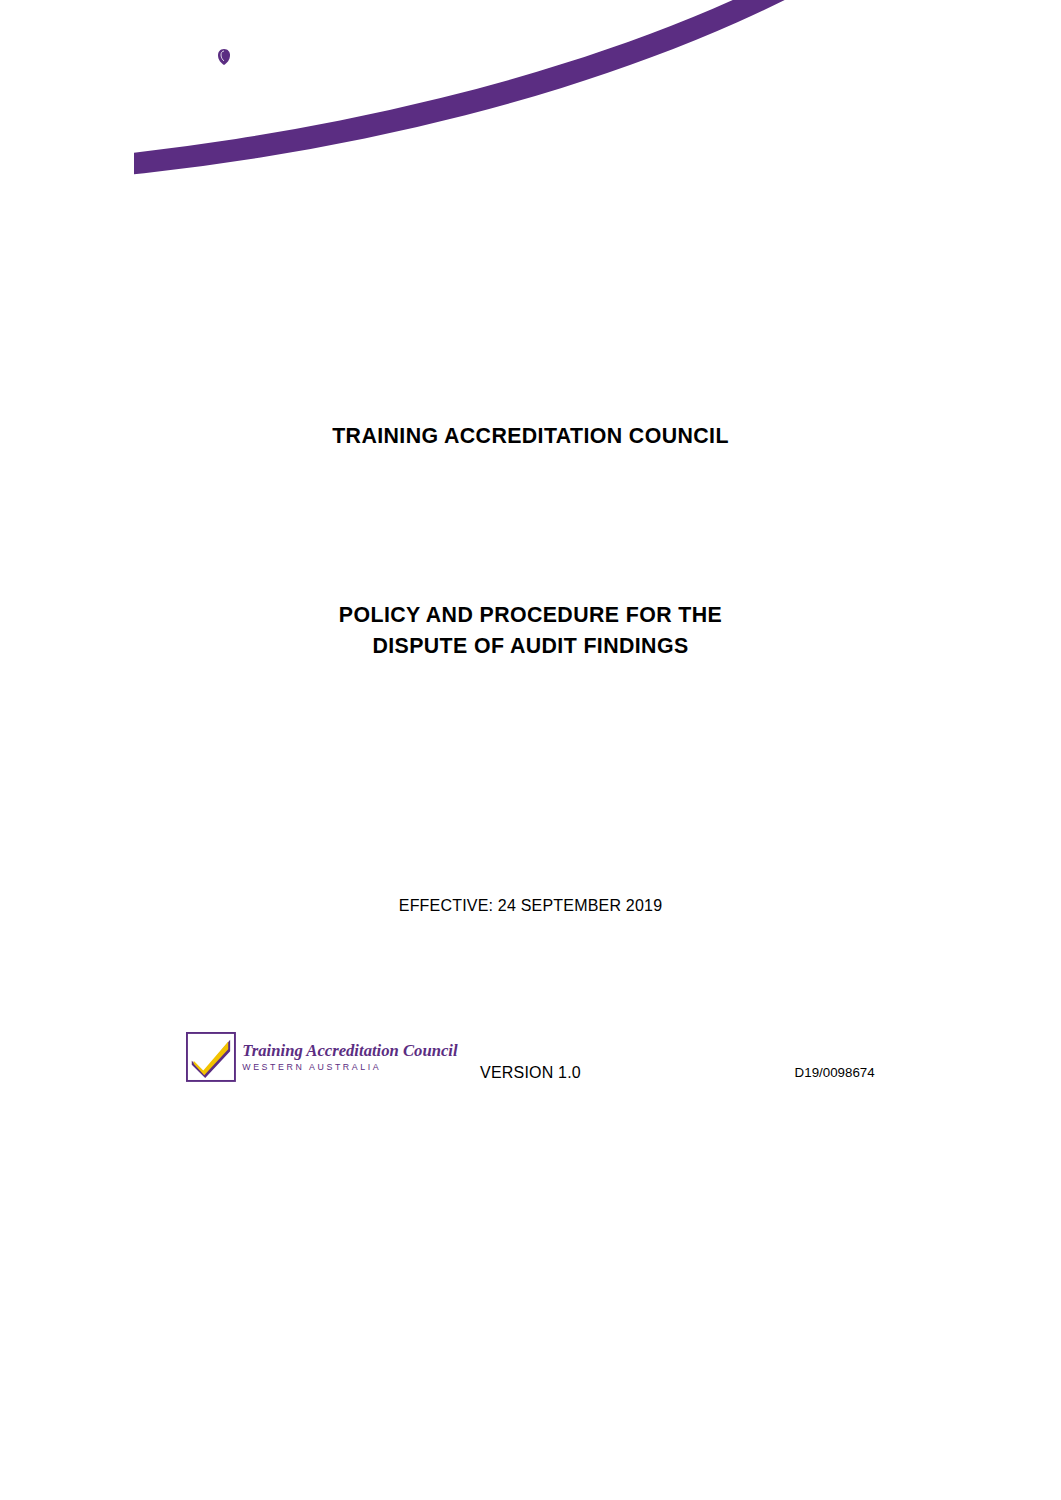Government of
Western Australia
TRAINING ACCREDITATION COUNCIL
POLICY AND PROCEDURE FOR THE
DISPUTE OF AUDIT FINDINGS
EFFECTIVE: 24 SEPTEMBER 2019
VERSION 1.0
Training Accreditation Council
WESTERN AUSTRALIA
D19/0098674